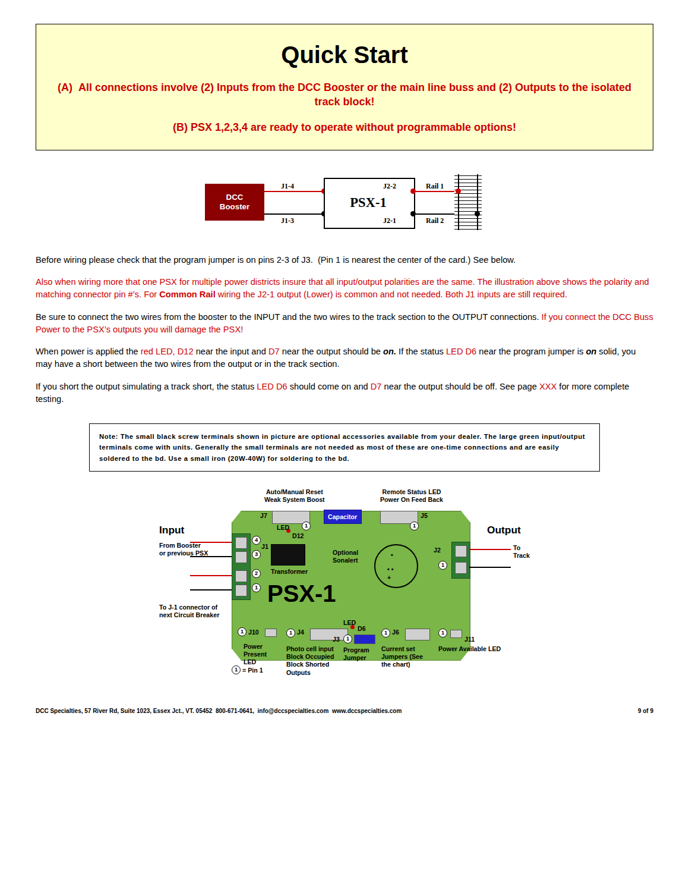Quick Start
(A) All connections involve (2) Inputs from the DCC Booster or the main line buss and (2) Outputs to the isolated track block!
(B) PSX 1,2,3,4 are ready to operate without programmable options!
DCC Booster
J1-4
J1-3
PSX-1
J2-2
J2-1
Rail 1
Rail 2
Before wiring please check that the program jumper is on pins 2-3 of J3. (Pin 1 is nearest the center of the card.) See below.
Also when wiring more that one PSX for multiple power districts insure that all input/output polarities are the same. The illustration above shows the polarity and matching connector pin #’s. For Common Rail wiring the J2-1 output (Lower) is common and not needed. Both J1 inputs are still required.
Be sure to connect the two wires from the booster to the INPUT and the two wires to the track section to the OUTPUT connections. If you connect the DCC Buss Power to the PSX’s outputs you will damage the PSX!
When power is applied the red LED, D12 near the input and D7 near the output should be on. If the status LED D6 near the program jumper is on solid, you may have a short between the two wires from the output or in the track section.
If you short the output simulating a track short, the status LED D6 should come on and D7 near the output should be off. See page XXX for more complete testing.
Note: The small black screw terminals shown in picture are optional accessories available from your dealer. The large green input/output terminals come with units. Generally the small terminals are not needed as most of these are one-time connections and are easily soldered to the bd. Use a small iron (20W-40W) for soldering to the bd.
PSX-1
Auto/Manual Reset
Weak System Boost
Remote Status LED
Power On Feed Back
J7
1
Capacitor
J5
1
LED
D12
Input
From Booster
or previous PSX
4
3
2
1
J1
Transformer
Optional
Sonalert
•
• •
+
Output
J2
1
To
Track
To J-1 connector of
next Circuit Breaker
1
J10
Power
Present
LED
1
J4
Photo cell input
Block Occupied
Block Shorted
Outputs
LED
D6
1
J3
Program
Jumper
1
J6
Current set
Jumpers (See
the chart)
1
J11
Power Available LED
1
= Pin 1
DCC Specialties, 57 River Rd, Suite 1023, Essex Jct., VT. 05452 800-671-0641, info@dccspecialties.com www.dccspecialties.com 9 of 9